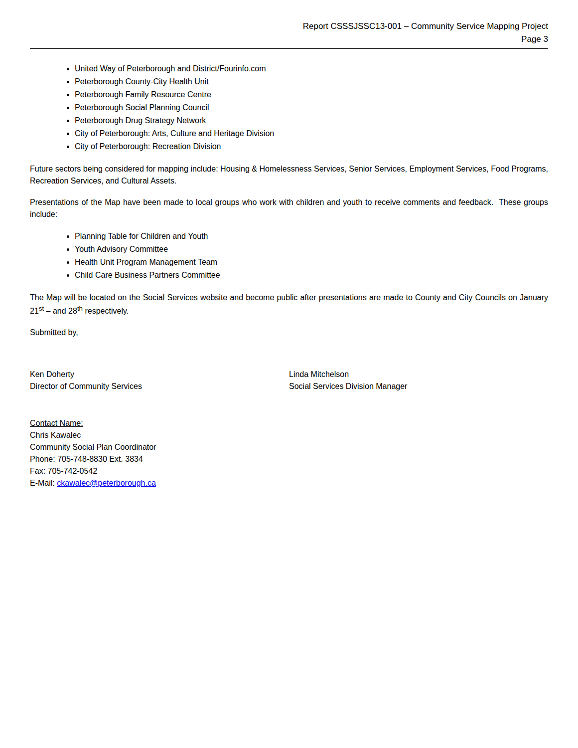Report CSSSJSSC13-001 – Community Service Mapping Project Page 3
United Way of Peterborough and District/Fourinfo.com
Peterborough County-City Health Unit
Peterborough Family Resource Centre
Peterborough Social Planning Council
Peterborough Drug Strategy Network
City of Peterborough: Arts, Culture and Heritage Division
City of Peterborough: Recreation Division
Future sectors being considered for mapping include: Housing & Homelessness Services, Senior Services, Employment Services, Food Programs, Recreation Services, and Cultural Assets.
Presentations of the Map have been made to local groups who work with children and youth to receive comments and feedback. These groups include:
Planning Table for Children and Youth
Youth Advisory Committee
Health Unit Program Management Team
Child Care Business Partners Committee
The Map will be located on the Social Services website and become public after presentations are made to County and City Councils on January 21st – and 28th respectively.
Submitted by,
| Ken Doherty Director of Community Services | Linda Mitchelson Social Services Division Manager |
Contact Name:
Chris Kawalec
Community Social Plan Coordinator
Phone: 705-748-8830 Ext. 3834
Fax: 705-742-0542
E-Mail: ckawalec@peterborough.ca